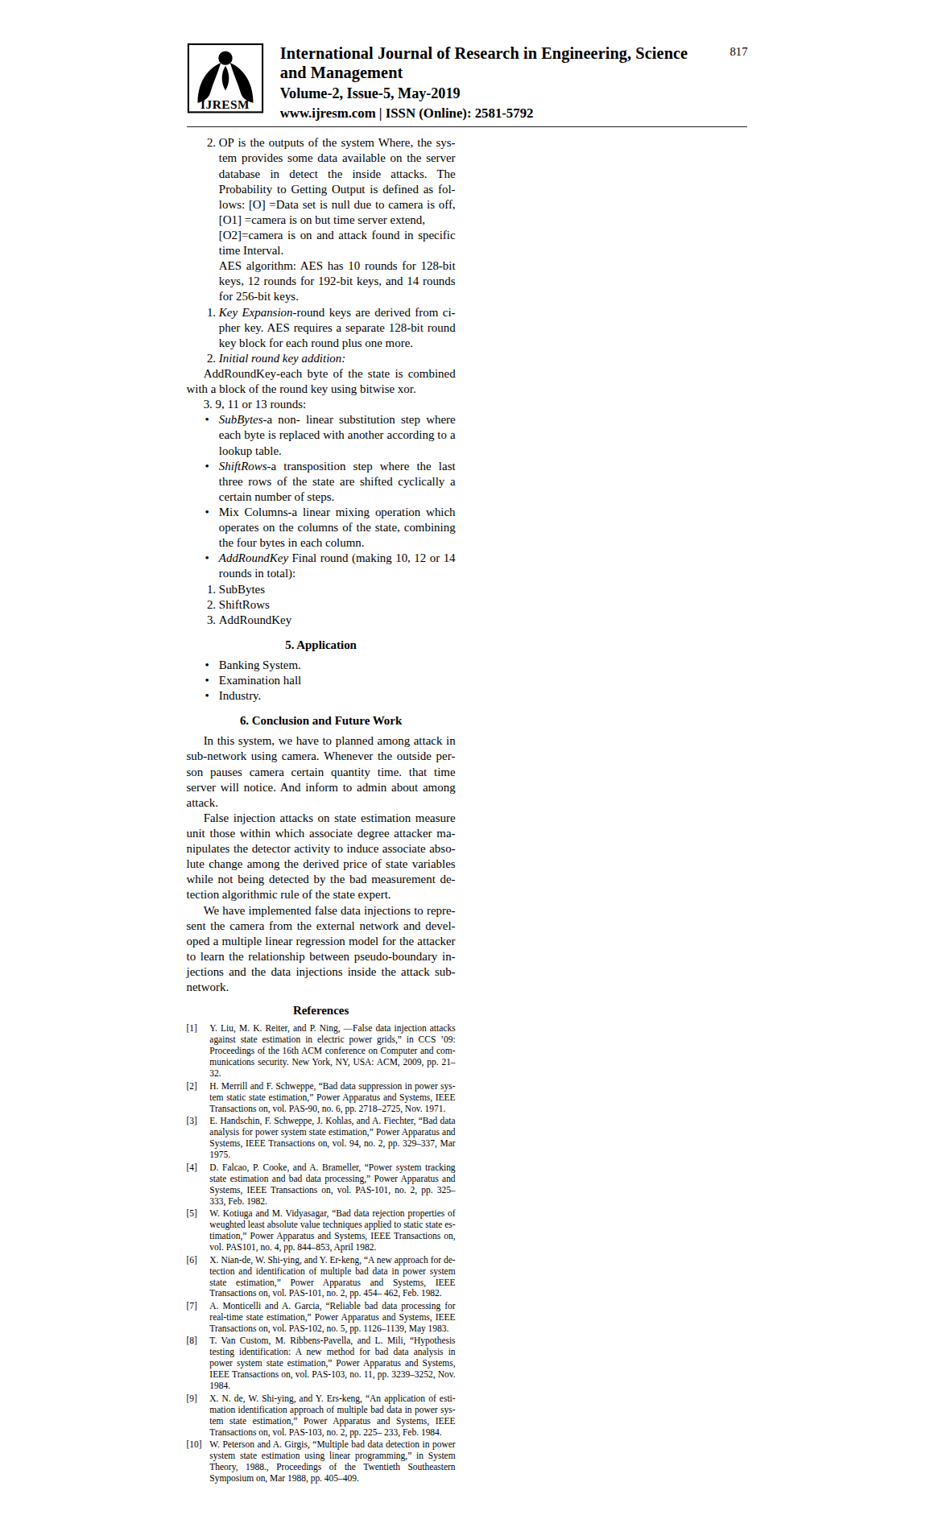IJRESM
International Journal of Research in Engineering, Science and Management
Volume-2, Issue-5, May-2019
www.ijresm.com | ISSN (Online): 2581-5792
817
OP is the outputs of the system Where, the system provides some data available on the server database in detect the inside attacks. The Probability to Getting Output is defined as follows: [O] =Data set is null due to camera is off, [O1] =camera is on but time server extend,
[O2]=camera is on and attack found in specific time Interval.
AES algorithm: AES has 10 rounds for 128-bit keys, 12 rounds for 192-bit keys, and 14 rounds for 256-bit keys.
Key Expansion-round keys are derived from cipher key. AES requires a separate 128-bit round key block for each round plus one more.
Initial round key addition:
AddRoundKey-each byte of the state is combined with a block of the round key using bitwise xor.
3. 9, 11 or 13 rounds:
SubBytes-a non- linear substitution step where each byte is replaced with another according to a lookup table.
ShiftRows-a transposition step where the last three rows of the state are shifted cyclically a certain number of steps.
Mix Columns-a linear mixing operation which operates on the columns of the state, combining the four bytes in each column.
AddRoundKey Final round (making 10, 12 or 14 rounds in total):
SubBytes
ShiftRows
AddRoundKey
5. Application
Banking System.
Examination hall
Industry.
6. Conclusion and Future Work
In this system, we have to planned among attack in sub-network using camera. Whenever the outside person pauses camera certain quantity time. that time server will notice. And inform to admin about among attack.
False injection attacks on state estimation measure unit those within which associate degree attacker manipulates the detector activity to induce associate absolute change among the derived price of state variables while not being detected by the bad measurement detection algorithmic rule of the state expert.
We have implemented false data injections to represent the camera from the external network and developed a multiple linear regression model for the attacker to learn the relationship between pseudo-boundary injections and the data injections inside the attack sub- network.
References
Y. Liu, M. K. Reiter, and P. Ning, ―False data injection attacks against state estimation in electric power grids,” in CCS ’09: Proceedings of the 16th ACM conference on Computer and communications security. New York, NY, USA: ACM, 2009, pp. 21–32.
H. Merrill and F. Schweppe, “Bad data suppression in power system static state estimation,” Power Apparatus and Systems, IEEE Transactions on, vol. PAS-90, no. 6, pp. 2718–2725, Nov. 1971.
E. Handschin, F. Schweppe, J. Kohlas, and A. Fiechter, “Bad data analysis for power system state estimation,” Power Apparatus and Systems, IEEE Transactions on, vol. 94, no. 2, pp. 329–337, Mar 1975.
D. Falcao, P. Cooke, and A. Brameller, “Power system tracking state estimation and bad data processing,” Power Apparatus and Systems, IEEE Transactions on, vol. PAS-101, no. 2, pp. 325–333, Feb. 1982.
W. Kotiuga and M. Vidyasagar, “Bad data rejection properties of weughted least absolute value techniques applied to static state estimation,” Power Apparatus and Systems, IEEE Transactions on, vol. PAS101, no. 4, pp. 844–853, April 1982.
X. Nian-de, W. Shi-ying, and Y. Er-keng, “A new approach for detection and identification of multiple bad data in power system state estimation,” Power Apparatus and Systems, IEEE Transactions on, vol. PAS-101, no. 2, pp. 454– 462, Feb. 1982.
A. Monticelli and A. Garcia, “Reliable bad data processing for real-time state estimation,” Power Apparatus and Systems, IEEE Transactions on, vol. PAS-102, no. 5, pp. 1126–1139, May 1983.
T. Van Custom, M. Ribbens-Pavella, and L. Mili, “Hypothesis testing identification: A new method for bad data analysis in power system state estimation,” Power Apparatus and Systems, IEEE Transactions on, vol. PAS-103, no. 11, pp. 3239–3252, Nov. 1984.
X. N. de, W. Shi-ying, and Y. Ers-keng, “An application of estimation identification approach of multiple bad data in power system state estimation,” Power Apparatus and Systems, IEEE Transactions on, vol. PAS-103, no. 2, pp. 225– 233, Feb. 1984.
W. Peterson and A. Girgis, “Multiple bad data detection in power system state estimation using linear programming,” in System Theory, 1988., Proceedings of the Twentieth Southeastern Symposium on, Mar 1988, pp. 405–409.